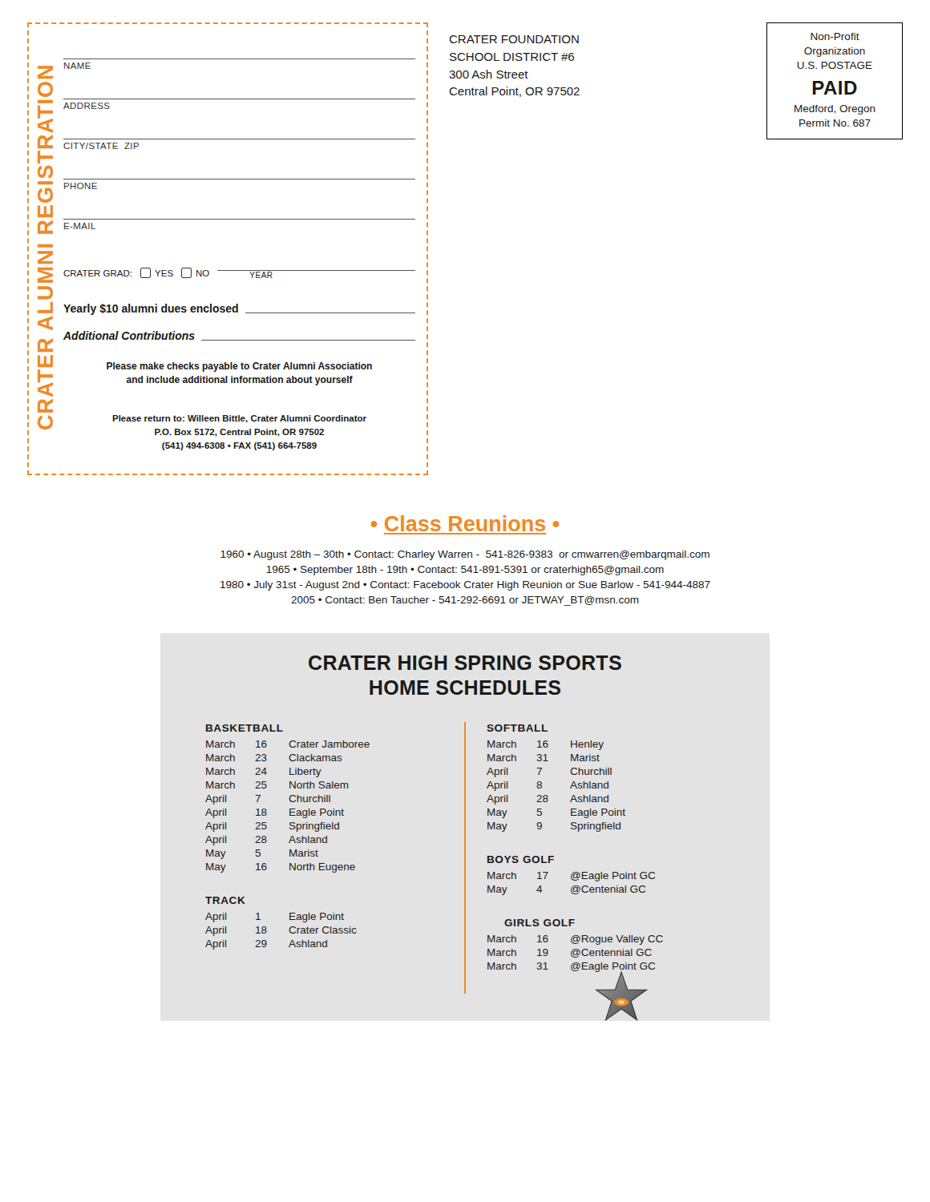CRATER ALUMNI REGISTRATION
NAME
ADDRESS
CITY/STATE ZIP
PHONE
E-MAIL
CRATER GRAD:
YES
NO
YEAR
Yearly $10 alumni dues enclosed
Additional Contributions
Please make checks payable to Crater Alumni Association
and include additional information about yourself
Please return to: Willeen Bittle, Crater Alumni Coordinator
P.O. Box 5172, Central Point, OR 97502
(541) 494-6308 • FAX (541) 664-7589
CRATER FOUNDATION
SCHOOL DISTRICT #6
300 Ash Street
Central Point, OR 97502
Non-Profit
Organization
U.S. POSTAGE
PAID
Medford, Oregon
Permit No. 687
• Class Reunions •
1960 • August 28th – 30th • Contact: Charley Warren - 541-826-9383 or cmwarren@embarqmail.com
1965 • September 18th - 19th • Contact: 541-891-5391 or craterhigh65@gmail.com
1980 • July 31st - August 2nd • Contact: Facebook Crater High Reunion or Sue Barlow - 541-944-4887
2005 • Contact: Ben Taucher - 541-292-6691 or JETWAY_BT@msn.com
CRATER HIGH SPRING SPORTS
HOME SCHEDULES
BASKETBALL
| March | 16 | Crater Jamboree |
| March | 23 | Clackamas |
| March | 24 | Liberty |
| March | 25 | North Salem |
| April | 7 | Churchill |
| April | 18 | Eagle Point |
| April | 25 | Springfield |
| April | 28 | Ashland |
| May | 5 | Marist |
| May | 16 | North Eugene |
TRACK
| April | 1 | Eagle Point |
| April | 18 | Crater Classic |
| April | 29 | Ashland |
SOFTBALL
| March | 16 | Henley |
| March | 31 | Marist |
| April | 7 | Churchill |
| April | 8 | Ashland |
| April | 28 | Ashland |
| May | 5 | Eagle Point |
| May | 9 | Springfield |
BOYS GOLF
| March | 17 | @Eagle Point GC |
| May | 4 | @Centenial GC |
GIRLS GOLF
| March | 16 | @Rogue Valley CC |
| March | 19 | @Centennial GC |
| March | 31 | @Eagle Point GC |